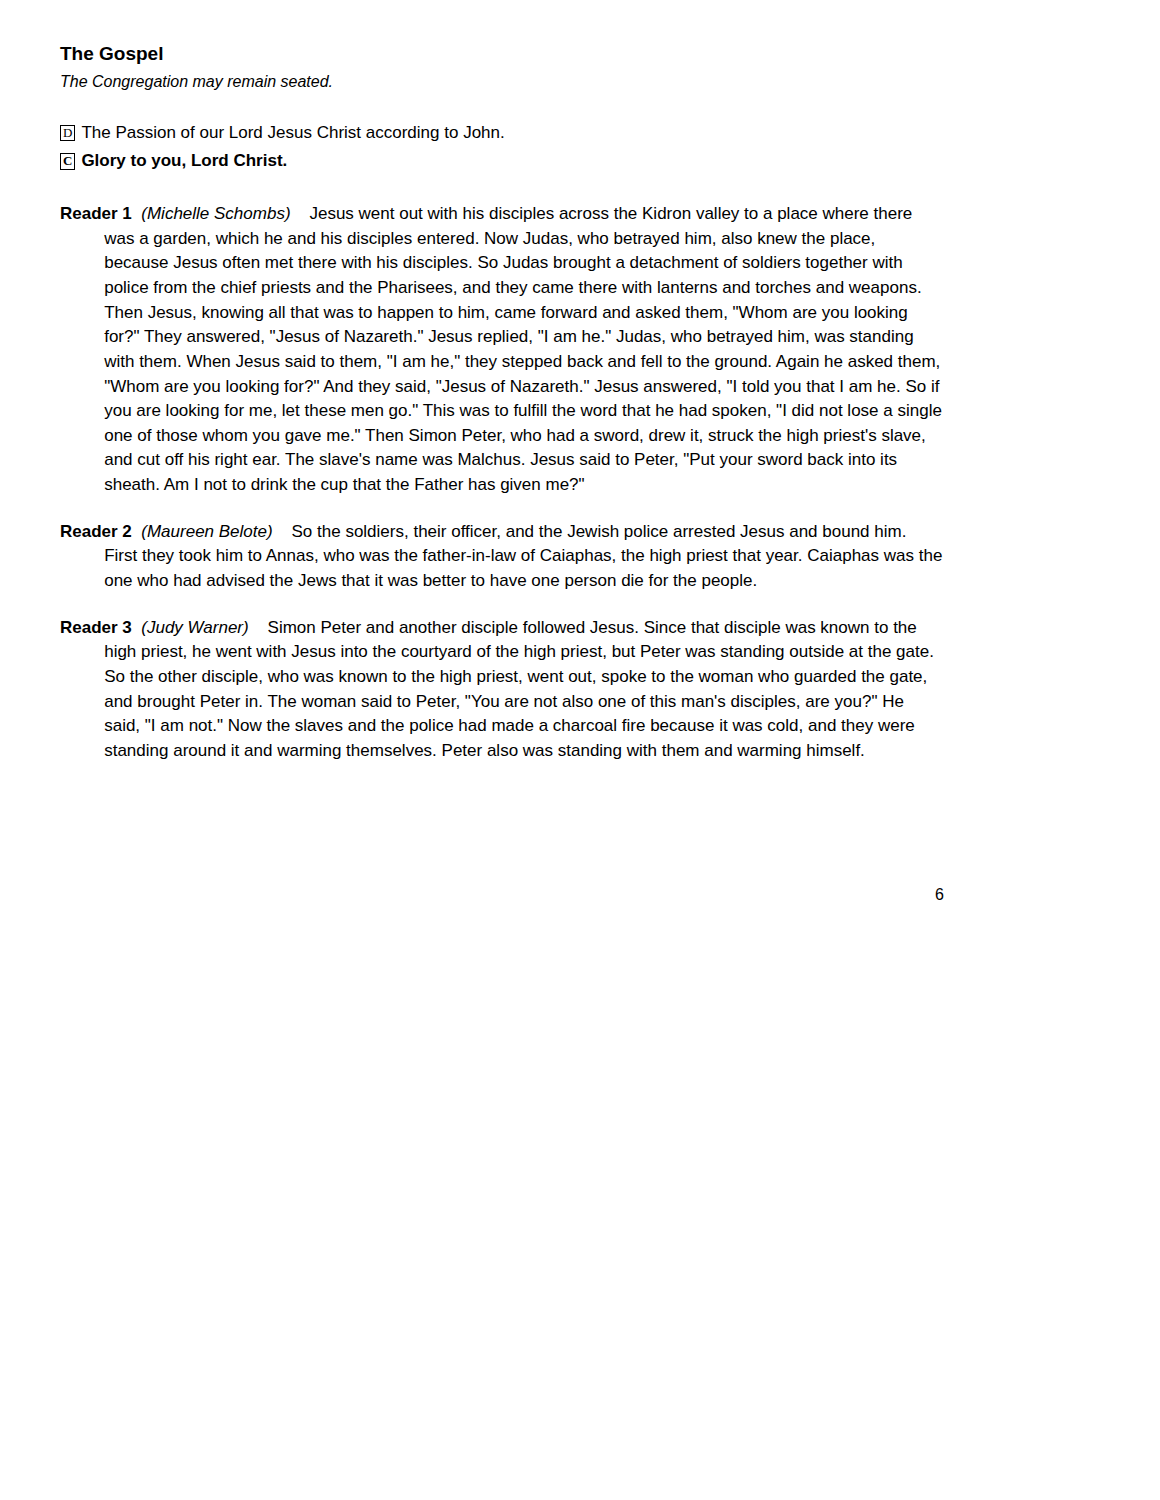The Gospel
The Congregation may remain seated.
DThe Passion of our Lord Jesus Christ according to John.
CGlory to you, Lord Christ.
Reader 1 (Michelle Schombs) Jesus went out with his disciples across the Kidron valley to a place where there was a garden, which he and his disciples entered. Now Judas, who betrayed him, also knew the place, because Jesus often met there with his disciples. So Judas brought a detachment of soldiers together with police from the chief priests and the Pharisees, and they came there with lanterns and torches and weapons. Then Jesus, knowing all that was to happen to him, came forward and asked them, "Whom are you looking for?" They answered, "Jesus of Nazareth." Jesus replied, "I am he." Judas, who betrayed him, was standing with them. When Jesus said to them, "I am he," they stepped back and fell to the ground. Again he asked them, "Whom are you looking for?" And they said, "Jesus of Nazareth." Jesus answered, "I told you that I am he. So if you are looking for me, let these men go." This was to fulfill the word that he had spoken, "I did not lose a single one of those whom you gave me." Then Simon Peter, who had a sword, drew it, struck the high priest's slave, and cut off his right ear. The slave's name was Malchus. Jesus said to Peter, "Put your sword back into its sheath. Am I not to drink the cup that the Father has given me?"
Reader 2 (Maureen Belote) So the soldiers, their officer, and the Jewish police arrested Jesus and bound him. First they took him to Annas, who was the father-in-law of Caiaphas, the high priest that year. Caiaphas was the one who had advised the Jews that it was better to have one person die for the people.
Reader 3 (Judy Warner) Simon Peter and another disciple followed Jesus. Since that disciple was known to the high priest, he went with Jesus into the courtyard of the high priest, but Peter was standing outside at the gate. So the other disciple, who was known to the high priest, went out, spoke to the woman who guarded the gate, and brought Peter in. The woman said to Peter, "You are not also one of this man's disciples, are you?" He said, "I am not." Now the slaves and the police had made a charcoal fire because it was cold, and they were standing around it and warming themselves. Peter also was standing with them and warming himself.
6